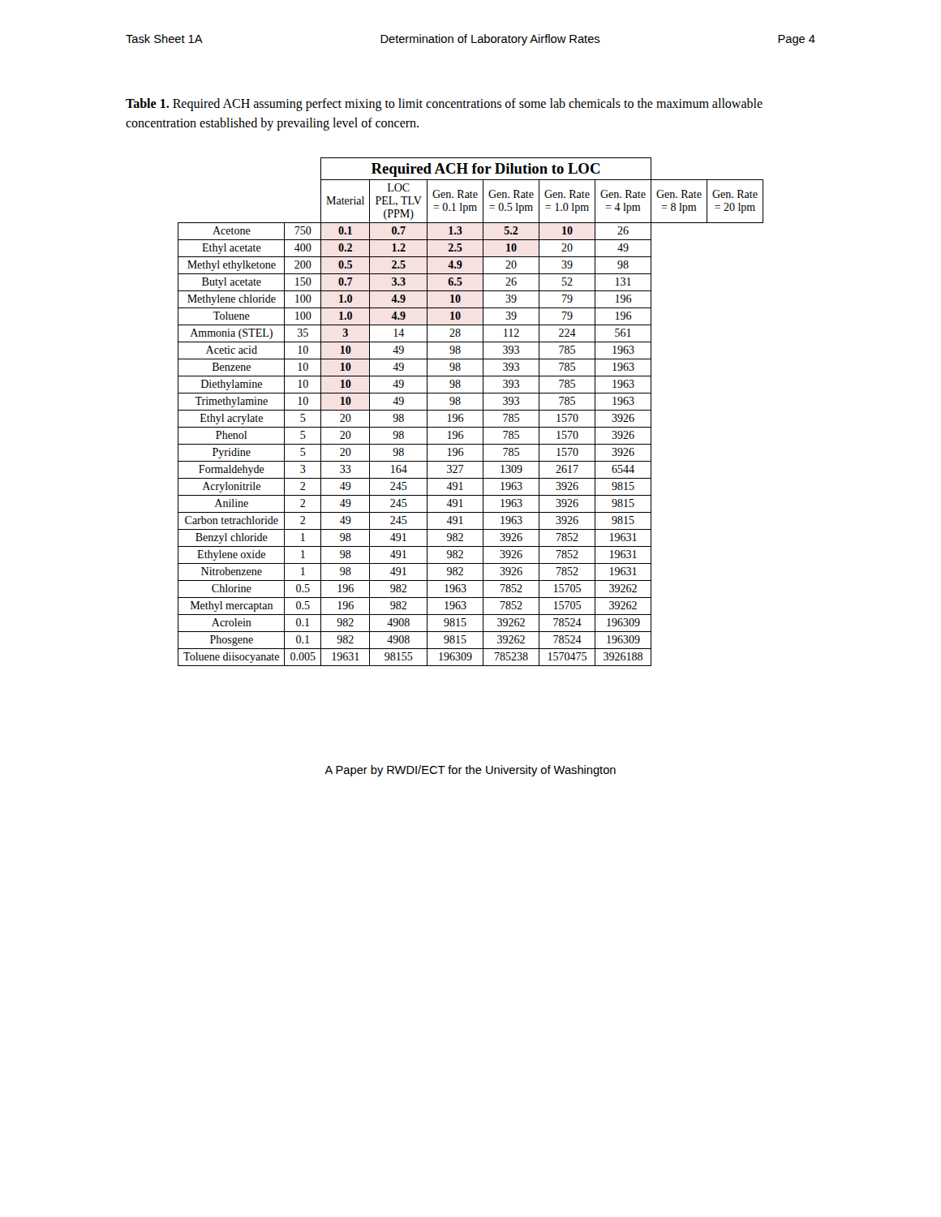Task Sheet 1A
Determination of Laboratory Airflow Rates
Page 4
Table 1. Required ACH assuming perfect mixing to limit concentrations of some lab chemicals to the maximum allowable concentration established by prevailing level of concern.
| | | Required ACH for Dilution to LOC |
| --- | --- | --- |
| Material | LOC PEL, TLV (PPM) | Gen. Rate = 0.1 lpm | Gen. Rate = 0.5 lpm | Gen. Rate = 1.0 lpm | Gen. Rate = 4 lpm | Gen. Rate = 8 lpm | Gen. Rate = 20 lpm |
| Acetone | 750 | 0.1 | 0.7 | 1.3 | 5.2 | 10 | 26 |
| Ethyl acetate | 400 | 0.2 | 1.2 | 2.5 | 10 | 20 | 49 |
| Methyl ethylketone | 200 | 0.5 | 2.5 | 4.9 | 20 | 39 | 98 |
| Butyl acetate | 150 | 0.7 | 3.3 | 6.5 | 26 | 52 | 131 |
| Methylene chloride | 100 | 1.0 | 4.9 | 10 | 39 | 79 | 196 |
| Toluene | 100 | 1.0 | 4.9 | 10 | 39 | 79 | 196 |
| Ammonia (STEL) | 35 | 3 | 14 | 28 | 112 | 224 | 561 |
| Acetic acid | 10 | 10 | 49 | 98 | 393 | 785 | 1963 |
| Benzene | 10 | 10 | 49 | 98 | 393 | 785 | 1963 |
| Diethylamine | 10 | 10 | 49 | 98 | 393 | 785 | 1963 |
| Trimethylamine | 10 | 10 | 49 | 98 | 393 | 785 | 1963 |
| Ethyl acrylate | 5 | 20 | 98 | 196 | 785 | 1570 | 3926 |
| Phenol | 5 | 20 | 98 | 196 | 785 | 1570 | 3926 |
| Pyridine | 5 | 20 | 98 | 196 | 785 | 1570 | 3926 |
| Formaldehyde | 3 | 33 | 164 | 327 | 1309 | 2617 | 6544 |
| Acrylonitrile | 2 | 49 | 245 | 491 | 1963 | 3926 | 9815 |
| Aniline | 2 | 49 | 245 | 491 | 1963 | 3926 | 9815 |
| Carbon tetrachloride | 2 | 49 | 245 | 491 | 1963 | 3926 | 9815 |
| Benzyl chloride | 1 | 98 | 491 | 982 | 3926 | 7852 | 19631 |
| Ethylene oxide | 1 | 98 | 491 | 982 | 3926 | 7852 | 19631 |
| Nitrobenzene | 1 | 98 | 491 | 982 | 3926 | 7852 | 19631 |
| Chlorine | 0.5 | 196 | 982 | 1963 | 7852 | 15705 | 39262 |
| Methyl mercaptan | 0.5 | 196 | 982 | 1963 | 7852 | 15705 | 39262 |
| Acrolein | 0.1 | 982 | 4908 | 9815 | 39262 | 78524 | 196309 |
| Phosgene | 0.1 | 982 | 4908 | 9815 | 39262 | 78524 | 196309 |
| Toluene diisocyanate | 0.005 | 19631 | 98155 | 196309 | 785238 | 1570475 | 3926188 |
A Paper by RWDI/ECT for the University of Washington